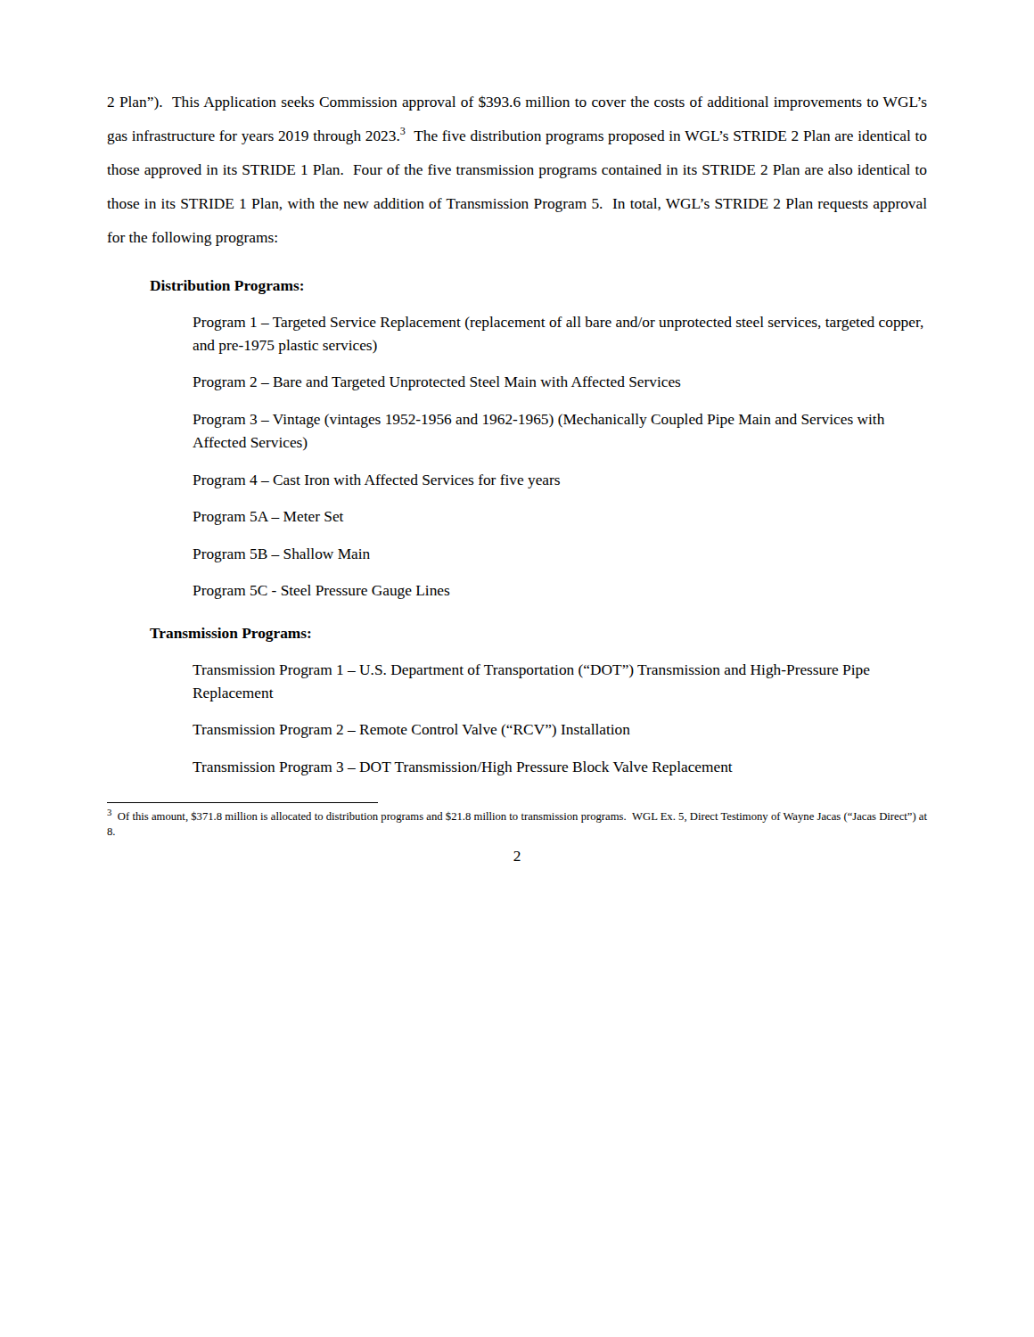2 Plan”). This Application seeks Commission approval of $393.6 million to cover the costs of additional improvements to WGL’s gas infrastructure for years 2019 through 2023.3 The five distribution programs proposed in WGL’s STRIDE 2 Plan are identical to those approved in its STRIDE 1 Plan. Four of the five transmission programs contained in its STRIDE 2 Plan are also identical to those in its STRIDE 1 Plan, with the new addition of Transmission Program 5. In total, WGL’s STRIDE 2 Plan requests approval for the following programs:
Distribution Programs:
Program 1 – Targeted Service Replacement (replacement of all bare and/or unprotected steel services, targeted copper, and pre-1975 plastic services)
Program 2 – Bare and Targeted Unprotected Steel Main with Affected Services
Program 3 – Vintage (vintages 1952-1956 and 1962-1965) (Mechanically Coupled Pipe Main and Services with Affected Services)
Program 4 – Cast Iron with Affected Services for five years
Program 5A – Meter Set
Program 5B – Shallow Main
Program 5C - Steel Pressure Gauge Lines
Transmission Programs:
Transmission Program 1 – U.S. Department of Transportation (“DOT”) Transmission and High-Pressure Pipe Replacement
Transmission Program 2 – Remote Control Valve (“RCV”) Installation
Transmission Program 3 – DOT Transmission/High Pressure Block Valve Replacement
3 Of this amount, $371.8 million is allocated to distribution programs and $21.8 million to transmission programs. WGL Ex. 5, Direct Testimony of Wayne Jacas (“Jacas Direct”) at 8.
2